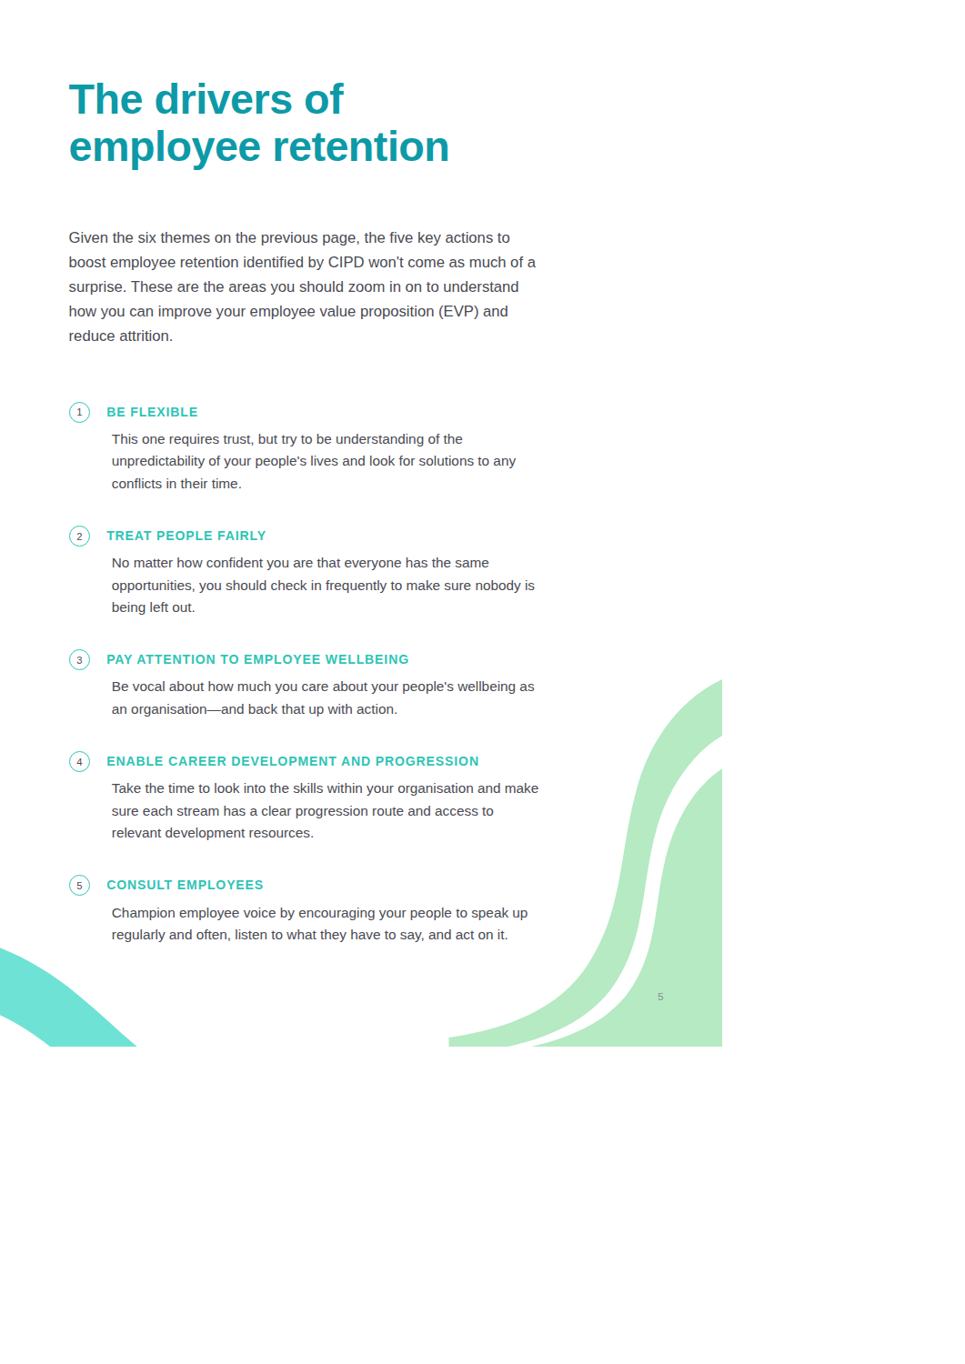The drivers of employee retention
Given the six themes on the previous page, the five key actions to boost employee retention identified by CIPD won't come as much of a surprise. These are the areas you should zoom in on to understand how you can improve your employee value proposition (EVP) and reduce attrition.
1
Be flexible
This one requires trust, but try to be understanding of the unpredictability of your people's lives and look for solutions to any conflicts in their time.
2
Treat people fairly
No matter how confident you are that everyone has the same opportunities, you should check in frequently to make sure nobody is being left out.
3
Pay attention to employee wellbeing
Be vocal about how much you care about your people's wellbeing as an organisation—and back that up with action.
4
Enable career development and progression
Take the time to look into the skills within your organisation and make sure each stream has a clear progression route and access to relevant development resources.
5
Consult employees
Champion employee voice by encouraging your people to speak up regularly and often, listen to what they have to say, and act on it.
5